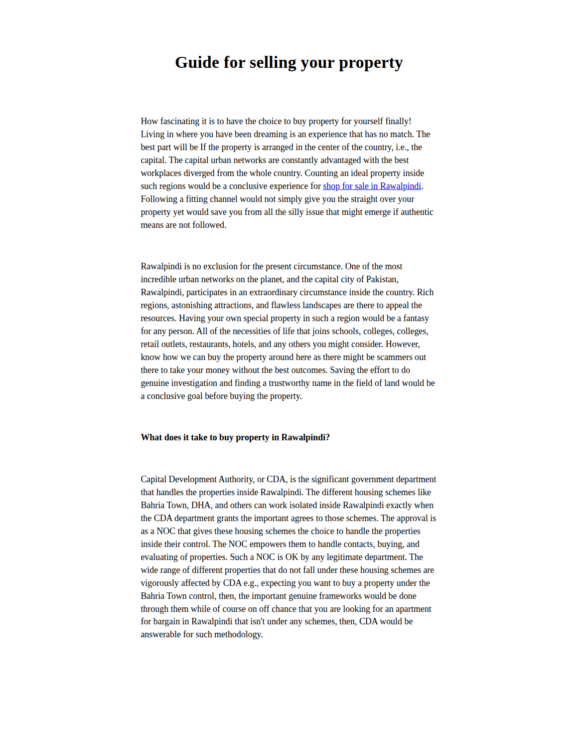Guide for selling your property
How fascinating it is to have the choice to buy property for yourself finally! Living in where you have been dreaming is an experience that has no match. The best part will be If the property is arranged in the center of the country, i.e., the capital. The capital urban networks are constantly advantaged with the best workplaces diverged from the whole country. Counting an ideal property inside such regions would be a conclusive experience for shop for sale in Rawalpindi. Following a fitting channel would not simply give you the straight over your property yet would save you from all the silly issue that might emerge if authentic means are not followed.
Rawalpindi is no exclusion for the present circumstance. One of the most incredible urban networks on the planet, and the capital city of Pakistan, Rawalpindi, participates in an extraordinary circumstance inside the country. Rich regions, astonishing attractions, and flawless landscapes are there to appeal the resources. Having your own special property in such a region would be a fantasy for any person. All of the necessities of life that joins schools, colleges, colleges, retail outlets, restaurants, hotels, and any others you might consider. However, know how we can buy the property around here as there might be scammers out there to take your money without the best outcomes. Saving the effort to do genuine investigation and finding a trustworthy name in the field of land would be a conclusive goal before buying the property.
What does it take to buy property in Rawalpindi?
Capital Development Authority, or CDA, is the significant government department that handles the properties inside Rawalpindi. The different housing schemes like Bahria Town, DHA, and others can work isolated inside Rawalpindi exactly when the CDA department grants the important agrees to those schemes. The approval is as a NOC that gives these housing schemes the choice to handle the properties inside their control. The NOC empowers them to handle contacts, buying, and evaluating of properties. Such a NOC is OK by any legitimate department. The wide range of different properties that do not fall under these housing schemes are vigorously affected by CDA e.g., expecting you want to buy a property under the Bahria Town control, then, the important genuine frameworks would be done through them while of course on off chance that you are looking for an apartment for bargain in Rawalpindi that isn't under any schemes, then, CDA would be answerable for such methodology.